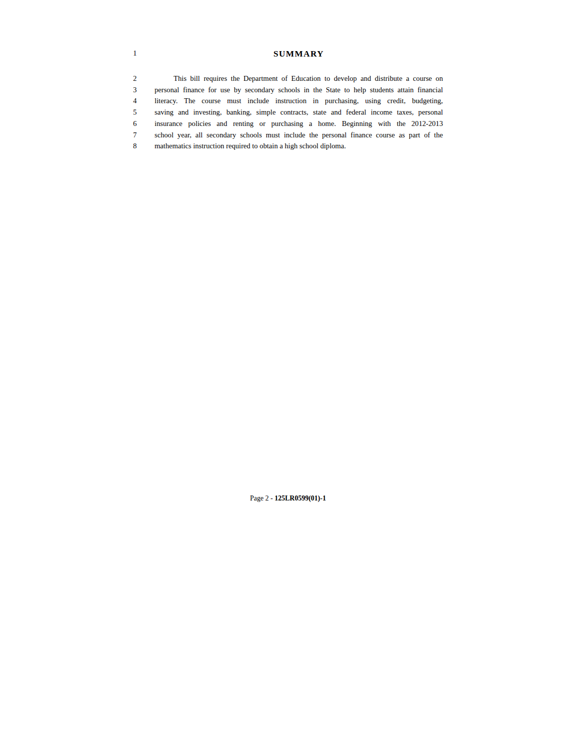| 1 | SUMMARY |
| 2 | This bill requires the Department of Education to develop and distribute a course on |
| 3 | personal finance for use by secondary schools in the State to help students attain financial |
| 4 | literacy. The course must include instruction in purchasing, using credit, budgeting, |
| 5 | saving and investing, banking, simple contracts, state and federal income taxes, personal |
| 6 | insurance policies and renting or purchasing a home. Beginning with the 2012-2013 |
| 7 | school year, all secondary schools must include the personal finance course as part of the |
| 8 | mathematics instruction required to obtain a high school diploma. |
Page 2 - 125LR0599(01)-1